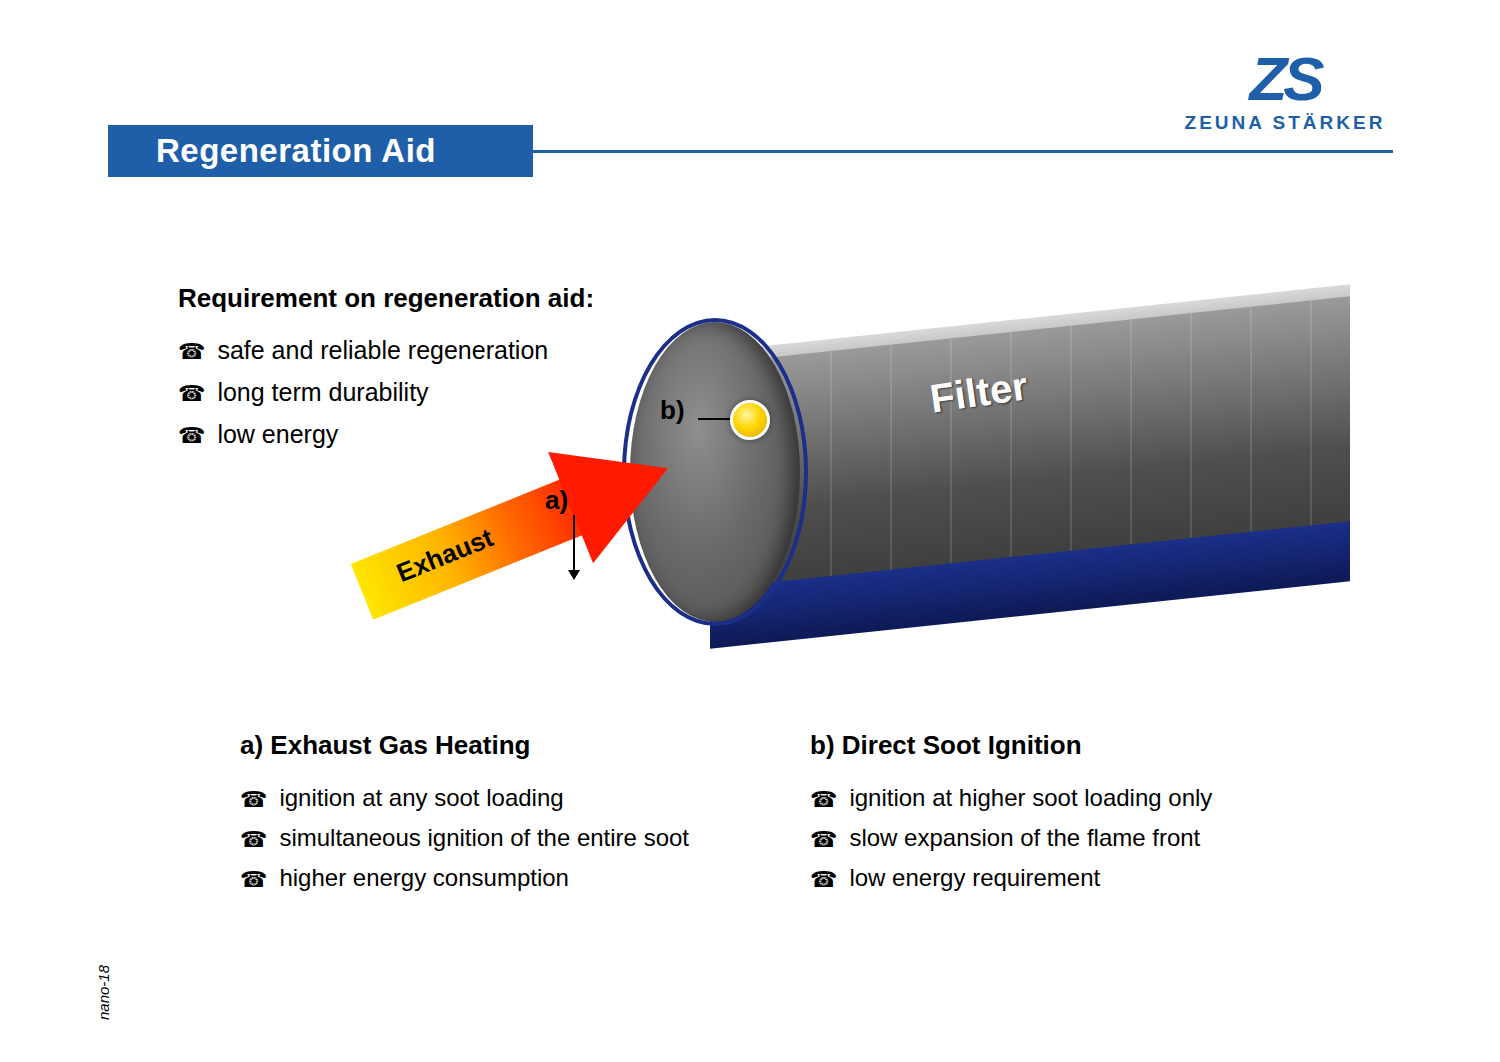Regeneration Aid
ZS
ZEUNA STÄRKER
Requirement on regeneration aid:
☎safe and reliable regeneration
☎long term durability
☎low energy
Filter
Exhaust
a)
b)
a) Exhaust Gas Heating
☎ignition at any soot loading
☎simultaneous ignition of the entire soot
☎higher energy consumption
b) Direct Soot Ignition
☎ignition at higher soot loading only
☎slow expansion of the flame front
☎low energy requirement
nano-18